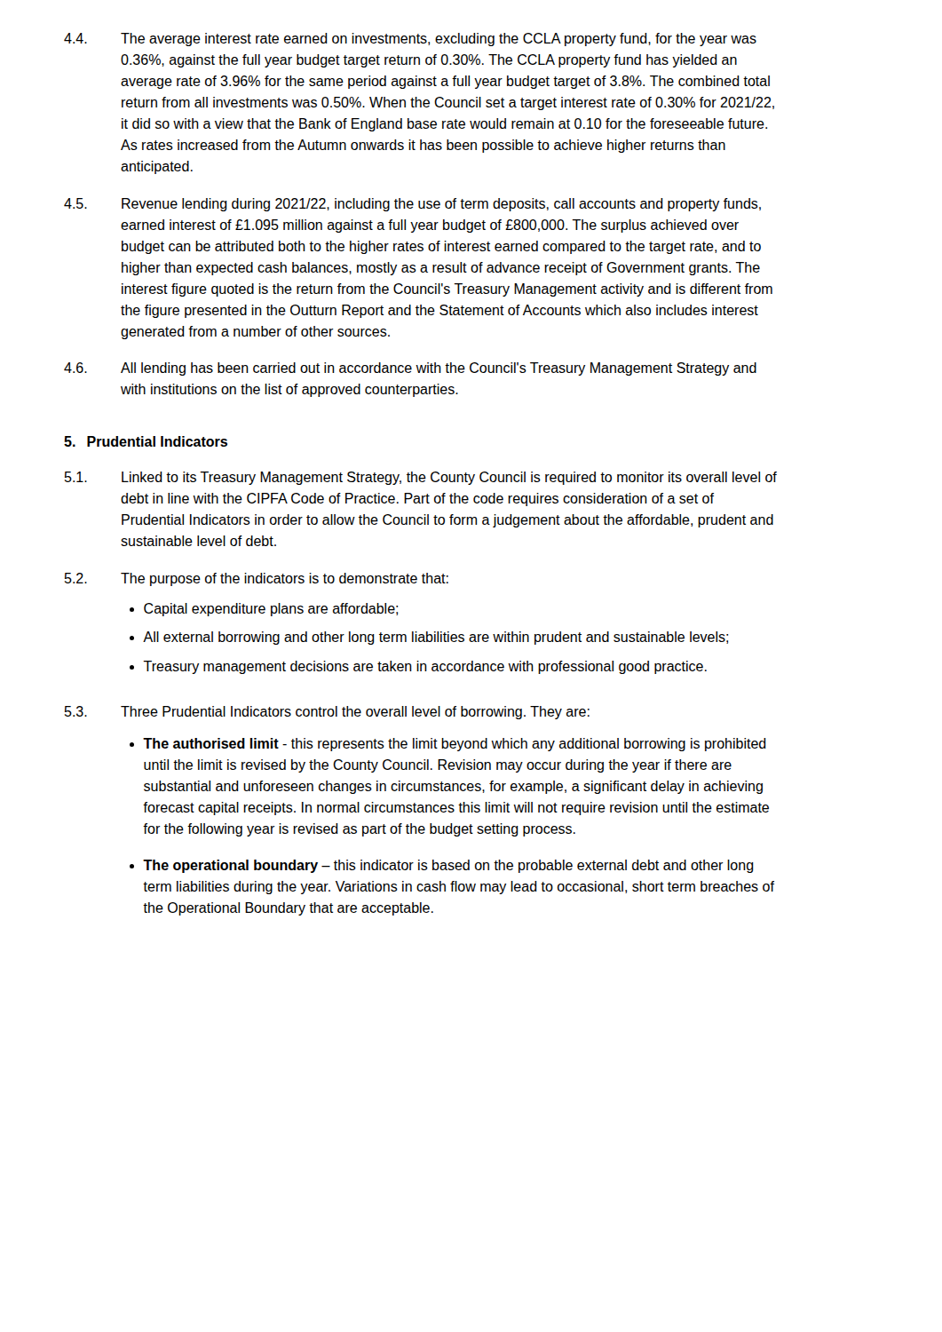4.4.
The average interest rate earned on investments, excluding the CCLA property fund, for the year was 0.36%, against the full year budget target return of 0.30%. The CCLA property fund has yielded an average rate of 3.96% for the same period against a full year budget target of 3.8%. The combined total return from all investments was 0.50%. When the Council set a target interest rate of 0.30% for 2021/22, it did so with a view that the Bank of England base rate would remain at 0.10 for the foreseeable future. As rates increased from the Autumn onwards it has been possible to achieve higher returns than anticipated.
4.5.
Revenue lending during 2021/22, including the use of term deposits, call accounts and property funds, earned interest of £1.095 million against a full year budget of £800,000. The surplus achieved over budget can be attributed both to the higher rates of interest earned compared to the target rate, and to higher than expected cash balances, mostly as a result of advance receipt of Government grants. The interest figure quoted is the return from the Council's Treasury Management activity and is different from the figure presented in the Outturn Report and the Statement of Accounts which also includes interest generated from a number of other sources.
4.6.
All lending has been carried out in accordance with the Council's Treasury Management Strategy and with institutions on the list of approved counterparties.
5. Prudential Indicators
5.1.
Linked to its Treasury Management Strategy, the County Council is required to monitor its overall level of debt in line with the CIPFA Code of Practice. Part of the code requires consideration of a set of Prudential Indicators in order to allow the Council to form a judgement about the affordable, prudent and sustainable level of debt.
5.2.
The purpose of the indicators is to demonstrate that:
Capital expenditure plans are affordable;
All external borrowing and other long term liabilities are within prudent and sustainable levels;
Treasury management decisions are taken in accordance with professional good practice.
5.3.
Three Prudential Indicators control the overall level of borrowing. They are:
The authorised limit - this represents the limit beyond which any additional borrowing is prohibited until the limit is revised by the County Council. Revision may occur during the year if there are substantial and unforeseen changes in circumstances, for example, a significant delay in achieving forecast capital receipts. In normal circumstances this limit will not require revision until the estimate for the following year is revised as part of the budget setting process.
The operational boundary – this indicator is based on the probable external debt and other long term liabilities during the year. Variations in cash flow may lead to occasional, short term breaches of the Operational Boundary that are acceptable.